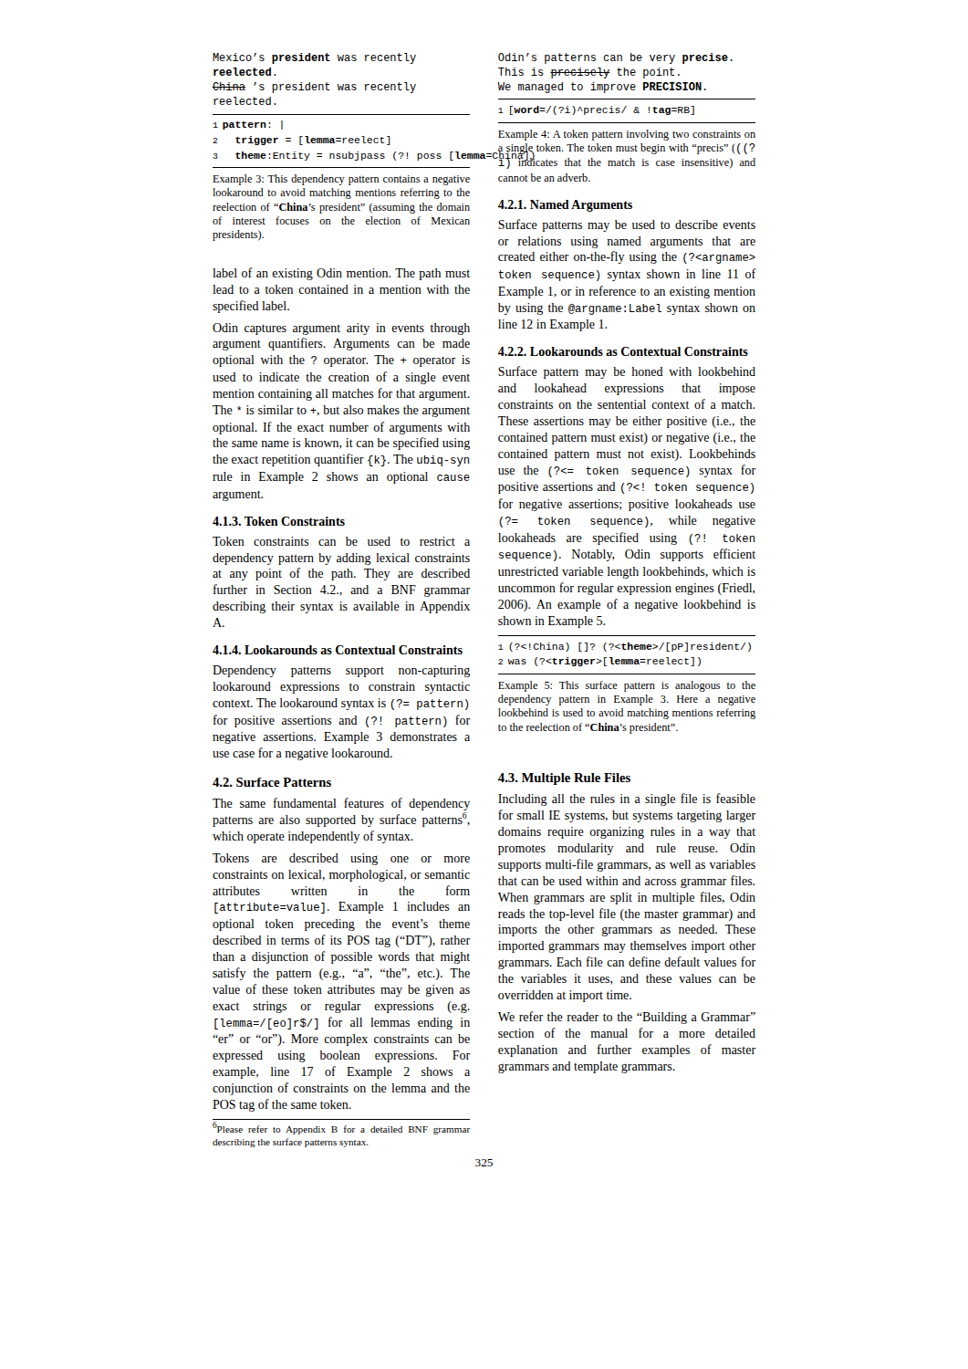Mexico’s president was recently reelected. China ’s president was recently reelected.
1 pattern: | 2 trigger = [lemma=reelect] 3 theme:Entity = nsubjpass (?! poss [lemma=China])
Example 3: This dependency pattern contains a negative lookaround to avoid matching mentions referring to the reelection of “China’s president” (assuming the domain of interest focuses on the election of Mexican presidents).
label of an existing Odin mention. The path must lead to a token contained in a mention with the specified label.
Odin captures argument arity in events through argument quantifiers. Arguments can be made optional with the ? operator. The + operator is used to indicate the creation of a single event mention containing all matches for that argument. The * is similar to +, but also makes the argument optional. If the exact number of arguments with the same name is known, it can be specified using the exact repetition quantifier {k}. The ubiq-syn rule in Example 2 shows an optional cause argument.
4.1.3. Token Constraints
Token constraints can be used to restrict a dependency pattern by adding lexical constraints at any point of the path. They are described further in Section 4.2., and a BNF grammar describing their syntax is available in Appendix A.
4.1.4. Lookarounds as Contextual Constraints
Dependency patterns support non-capturing lookaround expressions to constrain syntactic context. The lookaround syntax is (?= pattern) for positive assertions and (?! pattern) for negative assertions. Example 3 demonstrates a use case for a negative lookaround.
4.2. Surface Patterns
The same fundamental features of dependency patterns are also supported by surface patterns6, which operate independently of syntax.
Tokens are described using one or more constraints on lexical, morphological, or semantic attributes written in the form [attribute=value]. Example 1 includes an optional token preceding the event’s theme described in terms of its POS tag (“DT”), rather than a disjunction of possible words that might satisfy the pattern (e.g., “a”, “the”, etc.). The value of these token attributes may be given as exact strings or regular expressions (e.g. [lemma=/[eo]r$/] for all lemmas ending in “er” or “or”). More complex constraints can be expressed using boolean expressions. For example, line 17 of Example 2 shows a conjunction of constraints on the lemma and the POS tag of the same token.
6Please refer to Appendix B for a detailed BNF grammar describing the surface patterns syntax.
Odin’s patterns can be very precise. This is precisely the point. We managed to improve PRECISION.
1[word=/(?i)^precis/ & !tag=RB]
Example 4: A token pattern involving two constraints on a single token. The token must begin with “precis” (((?i) indicates that the match is case insensitive) and cannot be an adverb.
4.2.1. Named Arguments
Surface patterns may be used to describe events or relations using named arguments that are created either on-the-fly using the (?<argname> token sequence) syntax shown in line 11 of Example 1, or in reference to an existing mention by using the @argname:Label syntax shown on line 12 in Example 1.
4.2.2. Lookarounds as Contextual Constraints
Surface pattern may be honed with lookbehind and lookahead expressions that impose constraints on the sentential context of a match. These assertions may be either positive (i.e., the contained pattern must exist) or negative (i.e., the contained pattern must not exist). Lookbehinds use the (?<= token sequence) syntax for positive assertions and (?<! token sequence) for negative assertions; positive lookaheads use (?= token sequence), while negative lookaheads are specified using (?! token sequence). Notably, Odin supports efficient unrestricted variable length lookbehinds, which is uncommon for regular expression engines (Friedl, 2006). An example of a negative lookbehind is shown in Example 5.
1(?<!China) []? (?<theme>/[pP]resident/) 2was (?<trigger>[lemma=reelect])
Example 5: This surface pattern is analogous to the dependency pattern in Example 3. Here a negative lookbehind is used to avoid matching mentions referring to the reelection of “China’s president”.
4.3. Multiple Rule Files
Including all the rules in a single file is feasible for small IE systems, but systems targeting larger domains require organizing rules in a way that promotes modularity and rule reuse. Odin supports multi-file grammars, as well as variables that can be used within and across grammar files. When grammars are split in multiple files, Odin reads the top-level file (the master grammar) and imports the other grammars as needed. These imported grammars may themselves import other grammars. Each file can define default values for the variables it uses, and these values can be overridden at import time.
We refer the reader to the “Building a Grammar” section of the manual for a more detailed explanation and further examples of master grammars and template grammars.
325